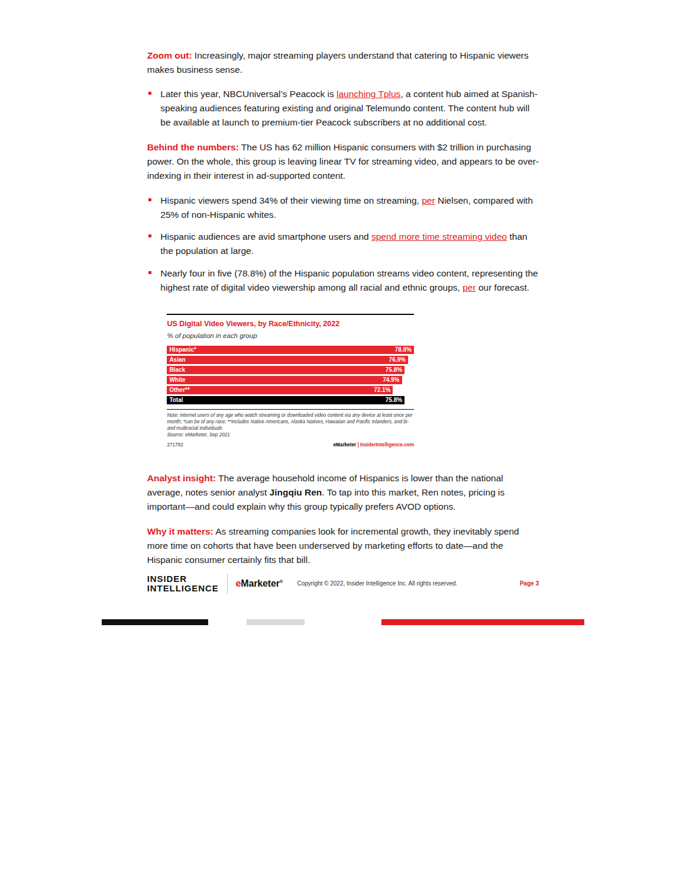Zoom out: Increasingly, major streaming players understand that catering to Hispanic viewers makes business sense.
Later this year, NBCUniversal’s Peacock is launching Tplus, a content hub aimed at Spanish-speaking audiences featuring existing and original Telemundo content. The content hub will be available at launch to premium-tier Peacock subscribers at no additional cost.
Behind the numbers: The US has 62 million Hispanic consumers with $2 trillion in purchasing power. On the whole, this group is leaving linear TV for streaming video, and appears to be over-indexing in their interest in ad-supported content.
Hispanic viewers spend 34% of their viewing time on streaming, per Nielsen, compared with 25% of non-Hispanic whites.
Hispanic audiences are avid smartphone users and spend more time streaming video than the population at large.
Nearly four in five (78.8%) of the Hispanic population streams video content, representing the highest rate of digital video viewership among all racial and ethnic groups, per our forecast.
US Digital Video Viewers, by Race/Ethnicity, 2022
% of population in each group
| Hispanic* 78.8% |
| Asian 76.9% |
| Black 75.8% |
| White 74.9% |
| Other** 72.1% |
| Total 75.8% |
Note: internet users of any age who watch streaming or downloaded video content via any device at least once per month; *can be of any race; **includes Native Americans, Alaska Natives, Hawaiian and Pacific Islanders, and bi- and multiracial individuals
Source: eMarketer, Sep 2021
271792 eMarketer | InsiderIntelligence.com
Analyst insight: The average household income of Hispanics is lower than the national average, notes senior analyst Jingqiu Ren. To tap into this market, Ren notes, pricing is important—and could explain why this group typically prefers AVOD options.
Why it matters: As streaming companies look for incremental growth, they inevitably spend more time on cohorts that have been underserved by marketing efforts to date—and the Hispanic consumer certainly fits that bill.
INSIDER INTELLIGENCE
e Marketer®
Copyright © 2022, Insider Intelligence Inc. All rights reserved.
Page 3